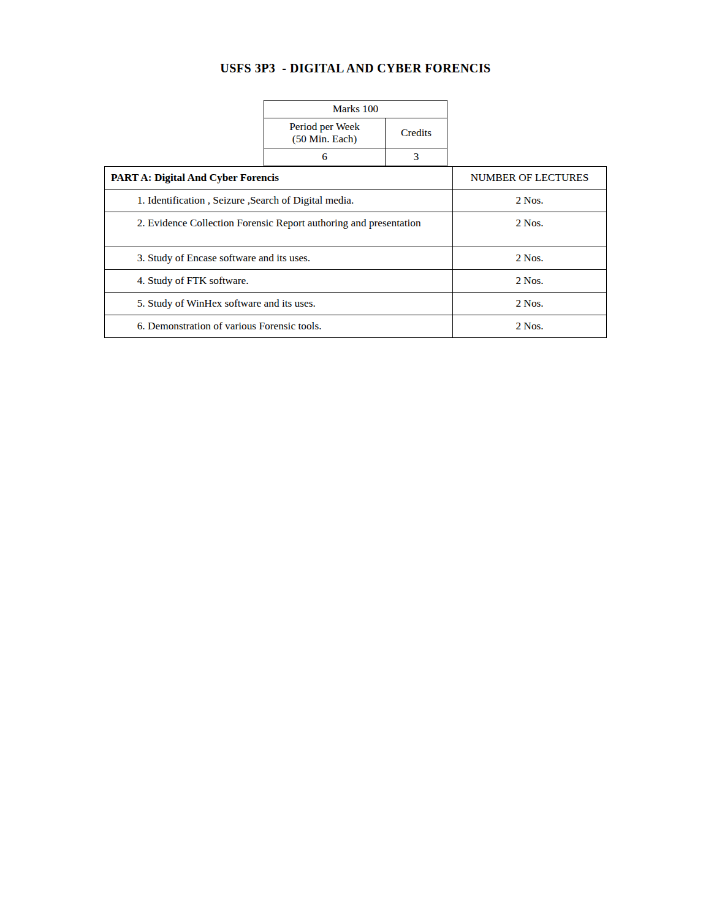USFS 3P3 - DIGITAL AND CYBER FORENCIS
| Marks 100 |
| Period per Week (50 Min. Each) | Credits |
| 6 | 3 |
| PART A: Digital And Cyber Forencis | NUMBER OF LECTURES |
| --- | --- |
| Identification , Seizure ,Search of Digital media. | 2 Nos. |
| Evidence Collection Forensic Report authoring and presentation | 2 Nos. |
| Study of Encase software and its uses. | 2 Nos. |
| Study of FTK software. | 2 Nos. |
| Study of WinHex software and its uses. | 2 Nos. |
| Demonstration of various Forensic tools. | 2 Nos. |